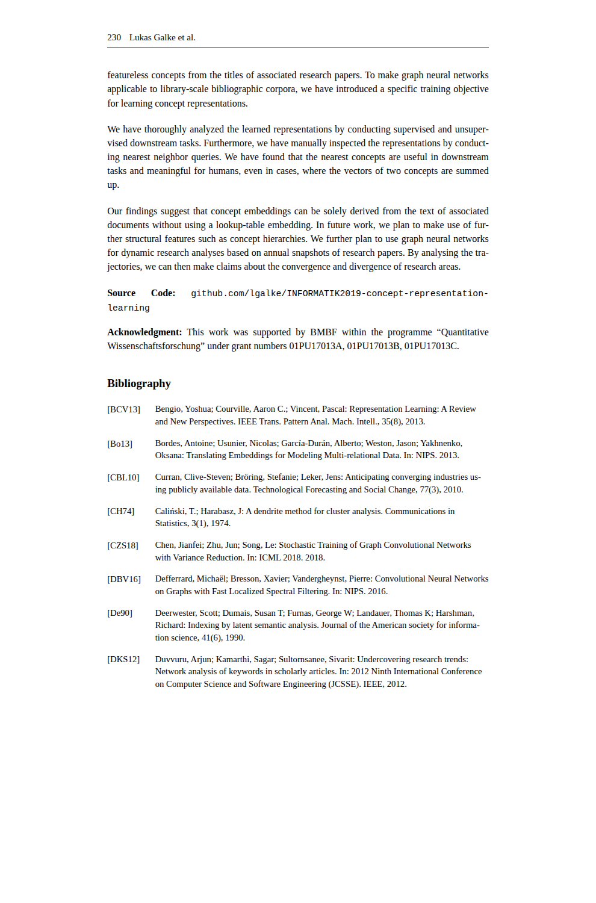230 Lukas Galke et al.
featureless concepts from the titles of associated research papers. To make graph neural networks applicable to library-scale bibliographic corpora, we have introduced a specific training objective for learning concept representations.
We have thoroughly analyzed the learned representations by conducting supervised and unsupervised downstream tasks. Furthermore, we have manually inspected the representations by conducting nearest neighbor queries. We have found that the nearest concepts are useful in downstream tasks and meaningful for humans, even in cases, where the vectors of two concepts are summed up.
Our findings suggest that concept embeddings can be solely derived from the text of associated documents without using a lookup-table embedding. In future work, we plan to make use of further structural features such as concept hierarchies. We further plan to use graph neural networks for dynamic research analyses based on annual snapshots of research papers. By analysing the trajectories, we can then make claims about the convergence and divergence of research areas.
Source Code: github.com/lgalke/INFORMATIK2019-concept-representation-learning
Acknowledgment: This work was supported by BMBF within the programme “Quantitative Wissenschaftsforschung” under grant numbers 01PU17013A, 01PU17013B, 01PU17013C.
Bibliography
[BCV13]
Bengio, Yoshua; Courville, Aaron C.; Vincent, Pascal: Representation Learning: A Review and New Perspectives. IEEE Trans. Pattern Anal. Mach. Intell., 35(8), 2013.
[Bo13]
Bordes, Antoine; Usunier, Nicolas; García-Durán, Alberto; Weston, Jason; Yakhnenko, Oksana: Translating Embeddings for Modeling Multi-relational Data. In: NIPS. 2013.
[CBL10]
Curran, Clive-Steven; Bröring, Stefanie; Leker, Jens: Anticipating converging industries using publicly available data. Technological Forecasting and Social Change, 77(3), 2010.
[CH74]
Caliński, T.; Harabasz, J: A dendrite method for cluster analysis. Communications in Statistics, 3(1), 1974.
[CZS18]
Chen, Jianfei; Zhu, Jun; Song, Le: Stochastic Training of Graph Convolutional Networks with Variance Reduction. In: ICML 2018. 2018.
[DBV16]
Defferrard, Michaël; Bresson, Xavier; Vandergheynst, Pierre: Convolutional Neural Networks on Graphs with Fast Localized Spectral Filtering. In: NIPS. 2016.
[De90]
Deerwester, Scott; Dumais, Susan T; Furnas, George W; Landauer, Thomas K; Harshman, Richard: Indexing by latent semantic analysis. Journal of the American society for information science, 41(6), 1990.
[DKS12]
Duvvuru, Arjun; Kamarthi, Sagar; Sultornsanee, Sivarit: Undercovering research trends: Network analysis of keywords in scholarly articles. In: 2012 Ninth International Conference on Computer Science and Software Engineering (JCSSE). IEEE, 2012.